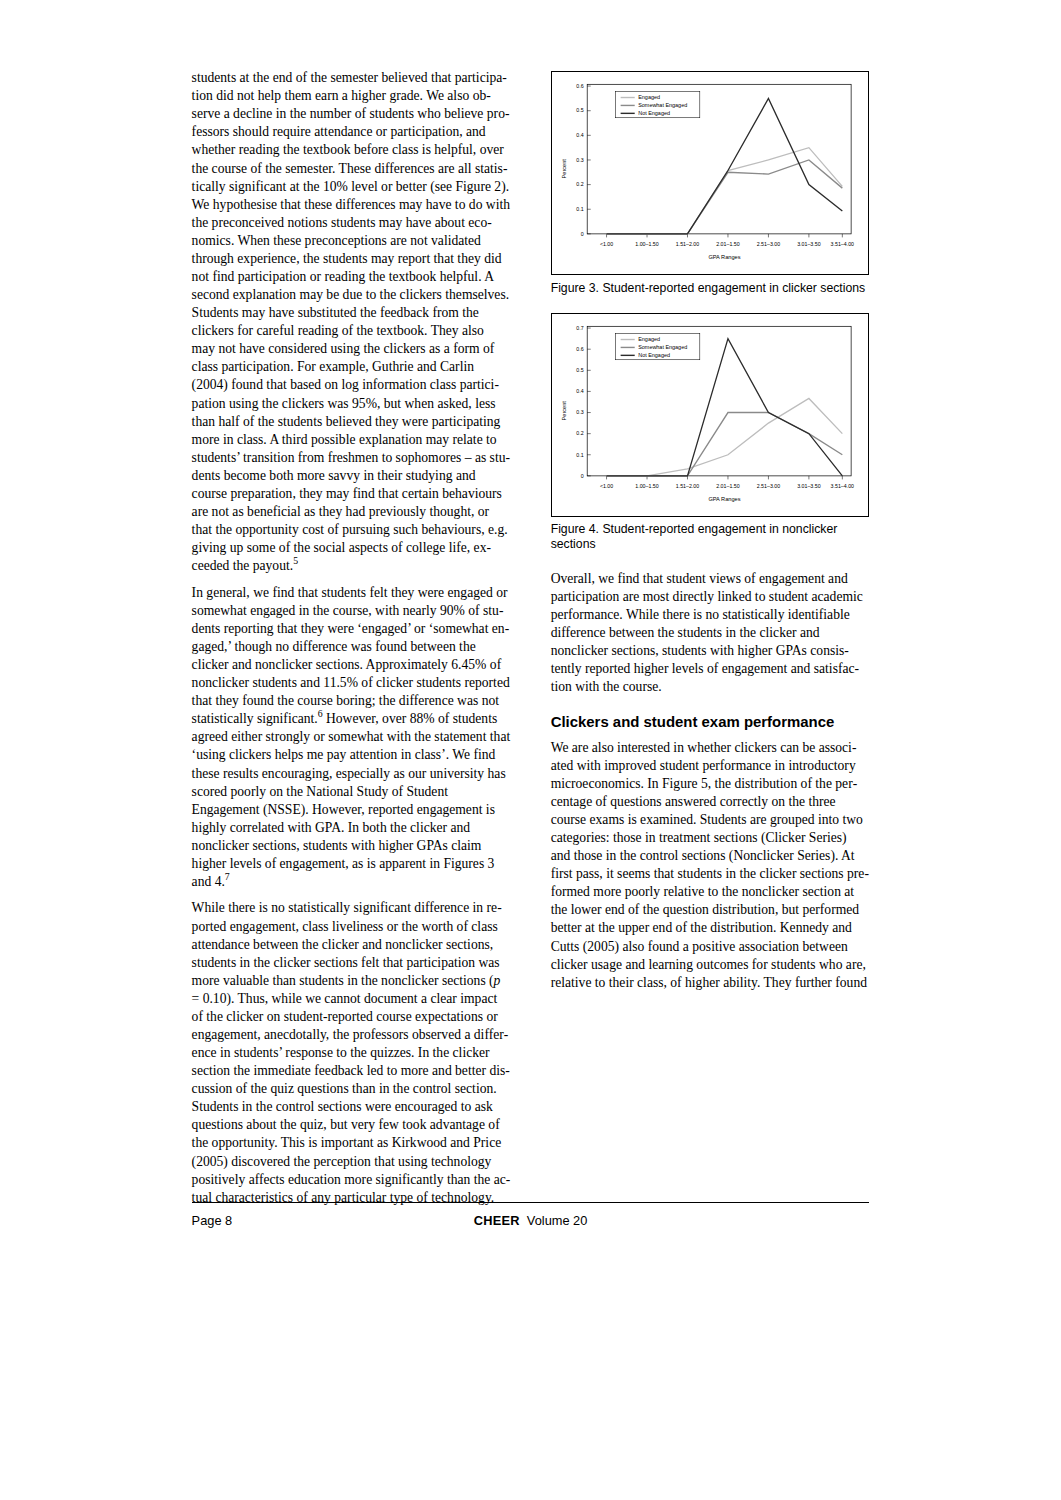students at the end of the semester believed that participation did not help them earn a higher grade. We also observe a decline in the number of students who believe professors should require attendance or participation, and whether reading the textbook before class is helpful, over the course of the semester. These differences are all statistically significant at the 10% level or better (see Figure 2). We hypothesise that these differences may have to do with the preconceived notions students may have about economics. When these preconceptions are not validated through experience, the students may report that they did not find participation or reading the textbook helpful. A second explanation may be due to the clickers themselves. Students may have substituted the feedback from the clickers for careful reading of the textbook. They also may not have considered using the clickers as a form of class participation. For example, Guthrie and Carlin (2004) found that based on log information class participation using the clickers was 95%, but when asked, less than half of the students believed they were participating more in class. A third possible explanation may relate to students’ transition from freshmen to sophomores – as students become both more savvy in their studying and course preparation, they may find that certain behaviours are not as beneficial as they had previously thought, or that the opportunity cost of pursuing such behaviours, e.g. giving up some of the social aspects of college life, exceeded the payout.5
In general, we find that students felt they were engaged or somewhat engaged in the course, with nearly 90% of students reporting that they were ‘engaged’ or ‘somewhat engaged,’ though no difference was found between the clicker and nonclicker sections. Approximately 6.45% of nonclicker students and 11.5% of clicker students reported that they found the course boring; the difference was not statistically significant.6 However, over 88% of students agreed either strongly or somewhat with the statement that ‘using clickers helps me pay attention in class’. We find these results encouraging, especially as our university has scored poorly on the National Study of Student Engagement (NSSE). However, reported engagement is highly correlated with GPA. In both the clicker and nonclicker sections, students with higher GPAs claim higher levels of engagement, as is apparent in Figures 3 and 4.7
While there is no statistically significant difference in reported engagement, class liveliness or the worth of class attendance between the clicker and nonclicker sections, students in the clicker sections felt that participation was more valuable than students in the nonclicker sections (p = 0.10). Thus, while we cannot document a clear impact of the clicker on student-reported course expectations or engagement, anecdotally, the professors observed a difference in students’ response to the quizzes. In the clicker section the immediate feedback led to more and better discussion of the quiz questions than in the control section. Students in the control sections were encouraged to ask questions about the quiz, but very few took advantage of the opportunity. This is important as Kirkwood and Price (2005) discovered the perception that using technology positively affects education more significantly than the actual characteristics of any particular type of technology.
0 0.1 0.2 0.3 0.4 0.5 0.6 Percent <1.00 1.00–1.50 1.51–2.00 2.01–1.50 2.51–3.00 3.01–3.50 3.51–4.00 GPA Ranges Engaged Somewhat Engaged Not Engaged
Figure 3. Student-reported engagement in clicker sections
0 0.1 0.2 0.3 0.4 0.5 0.6 0.7 Percent <1.00 1.00–1.50 1.51–2.00 2.01–1.50 2.51–3.00 3.01–3.50 3.51–4.00 GPA Ranges Engaged Somewhat Engaged Not Engaged
Figure 4. Student-reported engagement in nonclicker sections
Overall, we find that student views of engagement and participation are most directly linked to student academic performance. While there is no statistically identifiable difference between the students in the clicker and nonclicker sections, students with higher GPAs consistently reported higher levels of engagement and satisfaction with the course.
Clickers and student exam performance
We are also interested in whether clickers can be associated with improved student performance in introductory microeconomics. In Figure 5, the distribution of the percentage of questions answered correctly on the three course exams is examined. Students are grouped into two categories: those in treatment sections (Clicker Series) and those in the control sections (Nonclicker Series). At first pass, it seems that students in the clicker sections preformed more poorly relative to the nonclicker section at the lower end of the question distribution, but performed better at the upper end of the distribution. Kennedy and Cutts (2005) also found a positive association between clicker usage and learning outcomes for students who are, relative to their class, of higher ability. They further found
Page 8
CHEER Volume 20